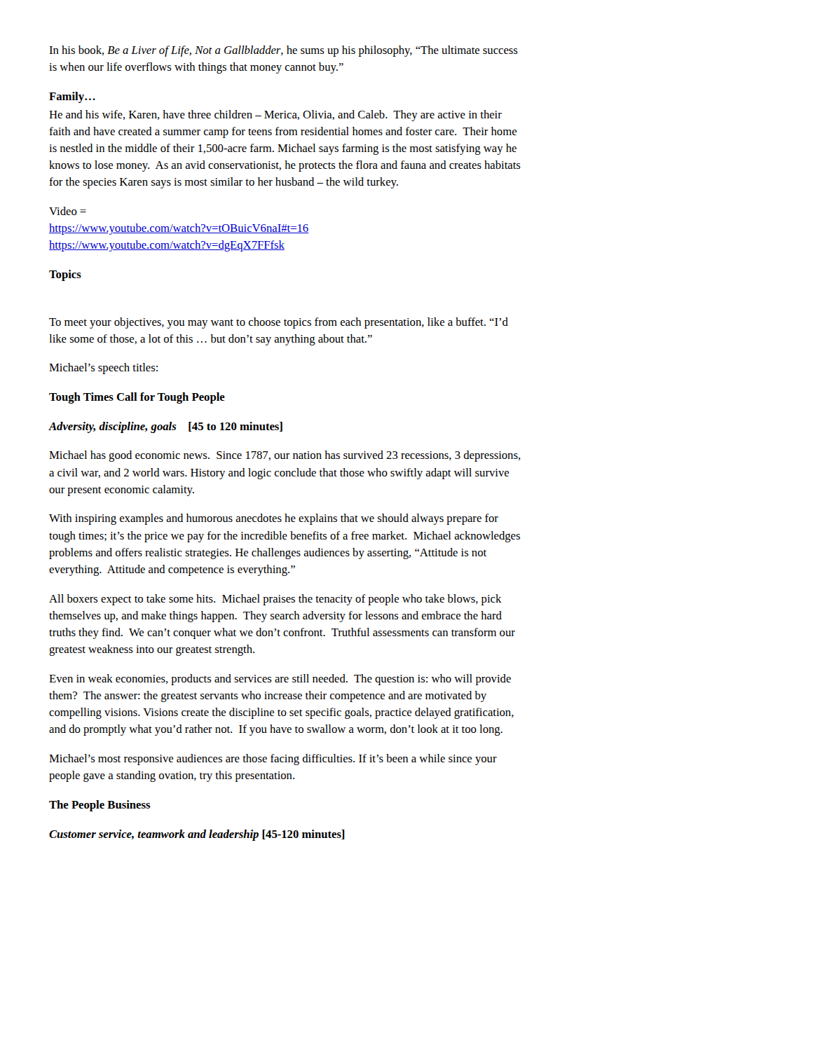In his book, Be a Liver of Life, Not a Gallbladder, he sums up his philosophy, “The ultimate success is when our life overflows with things that money cannot buy.”
Family…
He and his wife, Karen, have three children – Merica, Olivia, and Caleb. They are active in their faith and have created a summer camp for teens from residential homes and foster care. Their home is nestled in the middle of their 1,500-acre farm. Michael says farming is the most satisfying way he knows to lose money. As an avid conservationist, he protects the flora and fauna and creates habitats for the species Karen says is most similar to her husband – the wild turkey.
Video =
https://www.youtube.com/watch?v=tOBuicV6naI#t=16 https://www.youtube.com/watch?v=dgEqX7FFfsk
Topics
To meet your objectives, you may want to choose topics from each presentation, like a buffet. “I’d like some of those, a lot of this … but don’t say anything about that.”
Michael’s speech titles:
Tough Times Call for Tough People
Adversity, discipline, goals [45 to 120 minutes]
Michael has good economic news. Since 1787, our nation has survived 23 recessions, 3 depressions, a civil war, and 2 world wars. History and logic conclude that those who swiftly adapt will survive our present economic calamity.
With inspiring examples and humorous anecdotes he explains that we should always prepare for tough times; it’s the price we pay for the incredible benefits of a free market. Michael acknowledges problems and offers realistic strategies. He challenges audiences by asserting, “Attitude is not everything. Attitude and competence is everything.”
All boxers expect to take some hits. Michael praises the tenacity of people who take blows, pick themselves up, and make things happen. They search adversity for lessons and embrace the hard truths they find. We can’t conquer what we don’t confront. Truthful assessments can transform our greatest weakness into our greatest strength.
Even in weak economies, products and services are still needed. The question is: who will provide them? The answer: the greatest servants who increase their competence and are motivated by compelling visions. Visions create the discipline to set specific goals, practice delayed gratification, and do promptly what you’d rather not. If you have to swallow a worm, don’t look at it too long.
Michael’s most responsive audiences are those facing difficulties. If it’s been a while since your people gave a standing ovation, try this presentation.
The People Business
Customer service, teamwork and leadership [45-120 minutes]